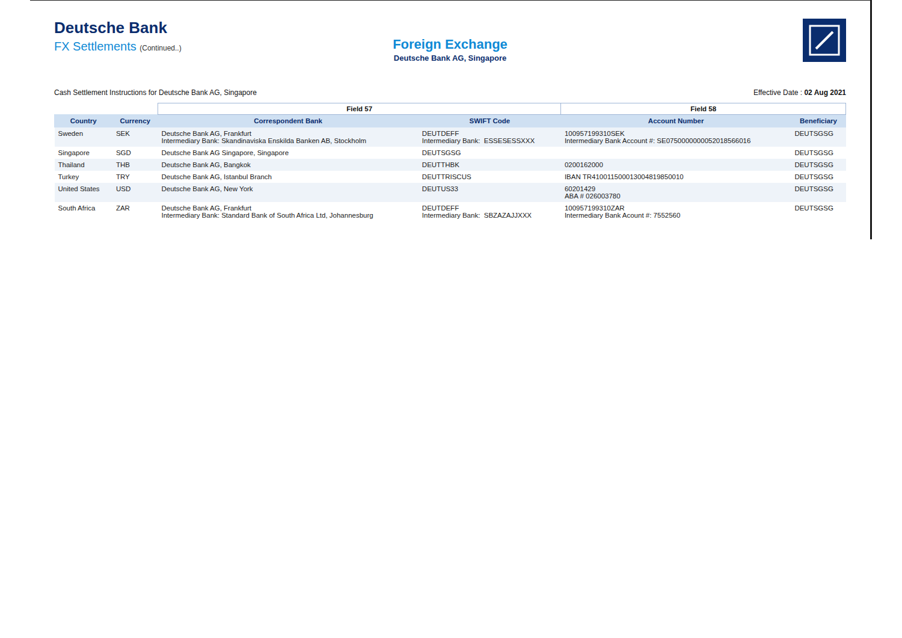Deutsche Bank
FX Settlements (Continued..)
Foreign Exchange
Deutsche Bank AG, Singapore
Cash Settlement Instructions for Deutsche Bank AG, Singapore
Effective Date : 02 Aug 2021
| | | Field 57 | Field 58 |
| --- | --- | --- | --- |
| Country | Currency | Correspondent Bank | SWIFT Code | Account Number | Beneficiary |
| Sweden | SEK | Deutsche Bank AG, Frankfurt Intermediary Bank: Skandinaviska Enskilda Banken AB, Stockholm | DEUTDEFF Intermediary Bank: ESSESESSXXX | 100957199310SEK Intermediary Bank Account #: SE0750000000052018566016 | DEUTSGSG |
| Singapore | SGD | Deutsche Bank AG Singapore, Singapore | DEUTSGSG | | DEUTSGSG |
| Thailand | THB | Deutsche Bank AG, Bangkok | DEUTTHBK | 0200162000 | DEUTSGSG |
| Turkey | TRY | Deutsche Bank AG, Istanbul Branch | DEUTTRISCUS | IBAN TR410011500013004819850010 | DEUTSGSG |
| United States | USD | Deutsche Bank AG, New York | DEUTUS33 | 60201429 ABA # 026003780 | DEUTSGSG |
| South Africa | ZAR | Deutsche Bank AG, Frankfurt Intermediary Bank: Standard Bank of South Africa Ltd, Johannesburg | DEUTDEFF Intermediary Bank: SBZAZAJJXXX | 100957199310ZAR Intermediary Bank Acount #: 7552560 | DEUTSGSG |